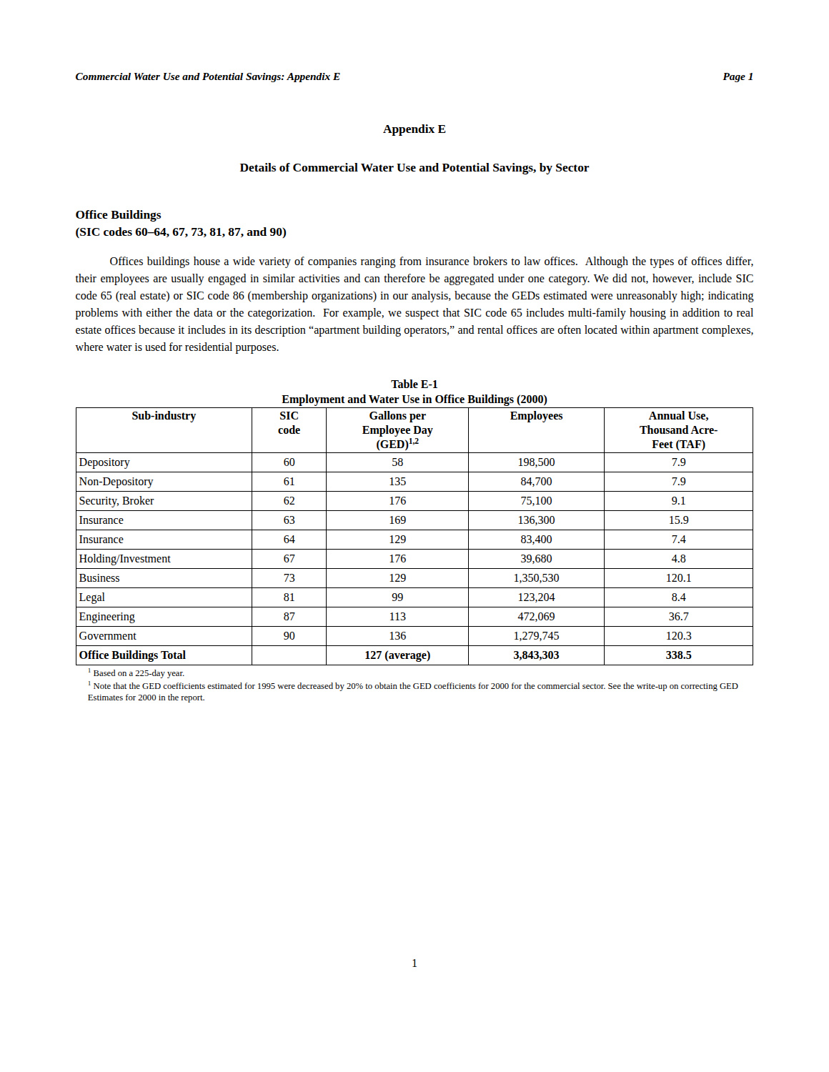Commercial Water Use and Potential Savings: Appendix E Page 1
Appendix E
Details of Commercial Water Use and Potential Savings, by Sector
Office Buildings
(SIC codes 60–64, 67, 73, 81, 87, and 90)
Offices buildings house a wide variety of companies ranging from insurance brokers to law offices. Although the types of offices differ, their employees are usually engaged in similar activities and can therefore be aggregated under one category. We did not, however, include SIC code 65 (real estate) or SIC code 86 (membership organizations) in our analysis, because the GEDs estimated were unreasonably high; indicating problems with either the data or the categorization. For example, we suspect that SIC code 65 includes multi-family housing in addition to real estate offices because it includes in its description “apartment building operators,” and rental offices are often located within apartment complexes, where water is used for residential purposes.
Table E-1
Employment and Water Use in Office Buildings (2000)
| Sub-industry | SIC code | Gallons per Employee Day (GED) 1,2 | Employees | Annual Use, Thousand Acre- Feet (TAF) |
| --- | --- | --- | --- | --- |
| Depository | 60 | 58 | 198,500 | 7.9 |
| Non-Depository | 61 | 135 | 84,700 | 7.9 |
| Security, Broker | 62 | 176 | 75,100 | 9.1 |
| Insurance | 63 | 169 | 136,300 | 15.9 |
| Insurance | 64 | 129 | 83,400 | 7.4 |
| Holding/Investment | 67 | 176 | 39,680 | 4.8 |
| Business | 73 | 129 | 1,350,530 | 120.1 |
| Legal | 81 | 99 | 123,204 | 8.4 |
| Engineering | 87 | 113 | 472,069 | 36.7 |
| Government | 90 | 136 | 1,279,745 | 120.3 |
| Office Buildings Total | | 127 (average) | 3,843,303 | 338.5 |
1 Based on a 225-day year.
1 Note that the GED coefficients estimated for 1995 were decreased by 20% to obtain the GED coefficients for 2000 for the commercial sector. See the write-up on correcting GED Estimates for 2000 in the report.
1